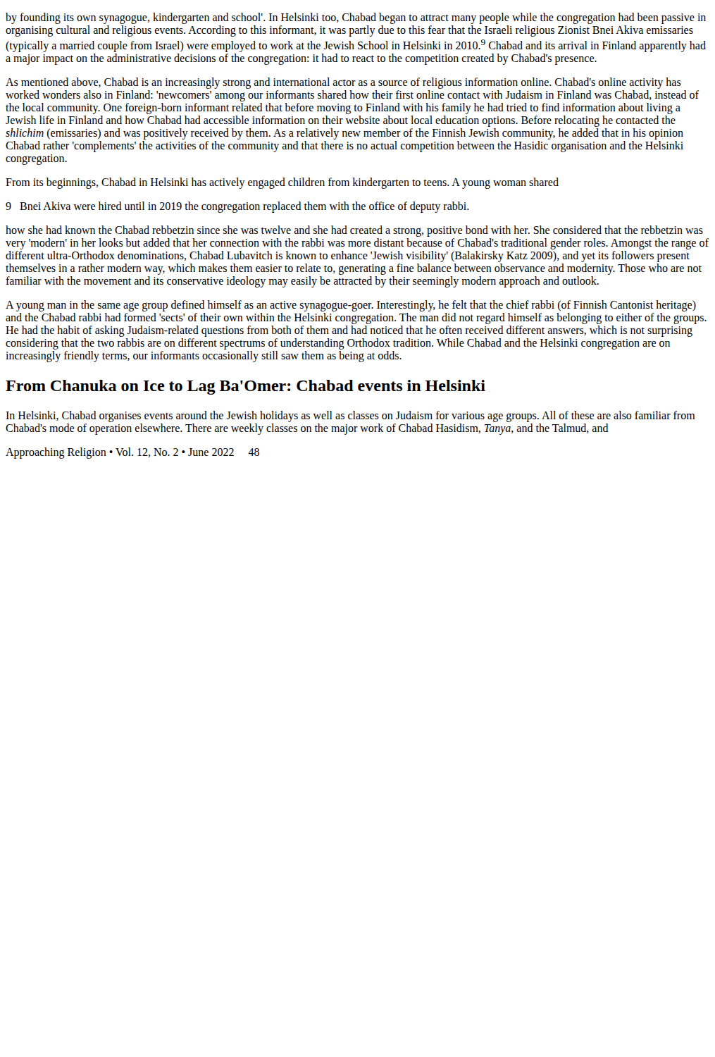by founding its own synagogue, kindergarten and school'. In Helsinki too, Chabad began to attract many people while the congregation had been passive in organising cultural and religious events. According to this informant, it was partly due to this fear that the Israeli religious Zionist Bnei Akiva emissaries (typically a married couple from Israel) were employed to work at the Jewish School in Helsinki in 2010.9 Chabad and its arrival in Finland apparently had a major impact on the administrative decisions of the congregation: it had to react to the competition created by Chabad's presence.
As mentioned above, Chabad is an increasingly strong and international actor as a source of religious information online. Chabad's online activity has worked wonders also in Finland: 'newcomers' among our informants shared how their first online contact with Judaism in Finland was Chabad, instead of the local community. One foreign-born informant related that before moving to Finland with his family he had tried to find information about living a Jewish life in Finland and how Chabad had accessible information on their website about local education options. Before relocating he contacted the shlichim (emissaries) and was positively received by them. As a relatively new member of the Finnish Jewish community, he added that in his opinion Chabad rather 'complements' the activities of the community and that there is no actual competition between the Hasidic organisation and the Helsinki congregation.
From its beginnings, Chabad in Helsinki has actively engaged children from kindergarten to teens. A young woman shared
9 Bnei Akiva were hired until in 2019 the congregation replaced them with the office of deputy rabbi.
how she had known the Chabad rebbetzin since she was twelve and she had created a strong, positive bond with her. She considered that the rebbetzin was very 'modern' in her looks but added that her connection with the rabbi was more distant because of Chabad's traditional gender roles. Amongst the range of different ultra-Orthodox denominations, Chabad Lubavitch is known to enhance 'Jewish visibility' (Balakirsky Katz 2009), and yet its followers present themselves in a rather modern way, which makes them easier to relate to, generating a fine balance between observance and modernity. Those who are not familiar with the movement and its conservative ideology may easily be attracted by their seemingly modern approach and outlook.
A young man in the same age group defined himself as an active synagogue-goer. Interestingly, he felt that the chief rabbi (of Finnish Cantonist heritage) and the Chabad rabbi had formed 'sects' of their own within the Helsinki congregation. The man did not regard himself as belonging to either of the groups. He had the habit of asking Judaism-related questions from both of them and had noticed that he often received different answers, which is not surprising considering that the two rabbis are on different spectrums of understanding Orthodox tradition. While Chabad and the Helsinki congregation are on increasingly friendly terms, our informants occasionally still saw them as being at odds.
From Chanuka on Ice to Lag Ba'Omer: Chabad events in Helsinki
In Helsinki, Chabad organises events around the Jewish holidays as well as classes on Judaism for various age groups. All of these are also familiar from Chabad's mode of operation elsewhere. There are weekly classes on the major work of Chabad Hasidism, Tanya, and the Talmud, and
Approaching Religion • Vol. 12, No. 2 • June 2022 48